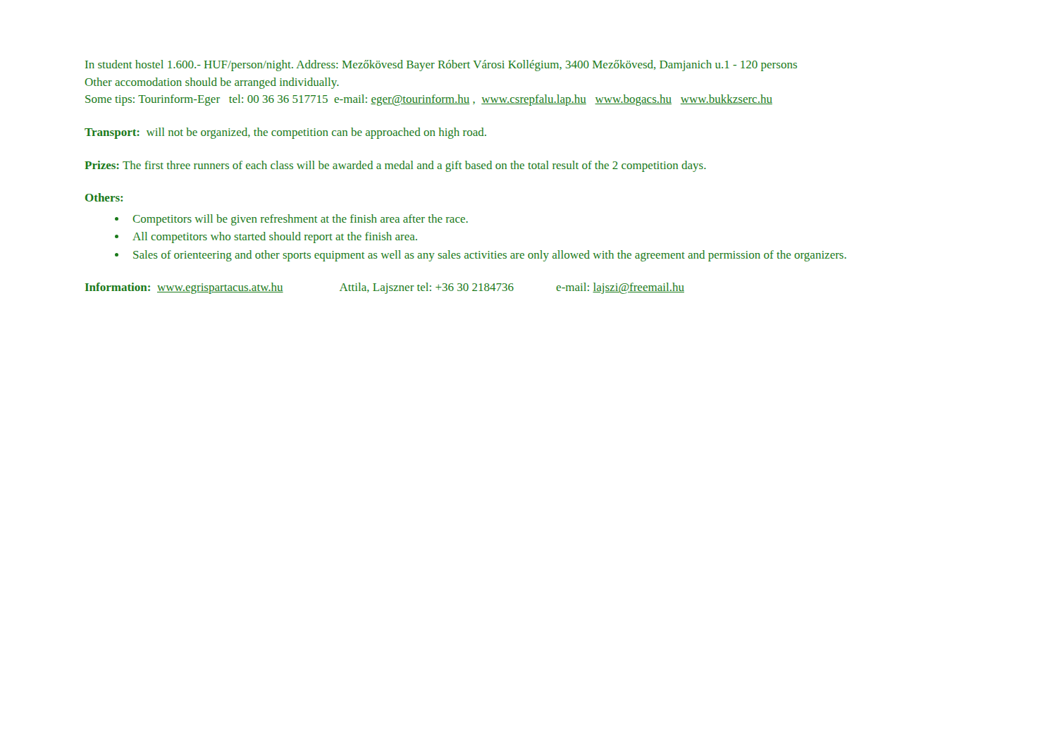In student hostel 1.600.- HUF/person/night. Address: Mezőkövesd Bayer Róbert Városi Kollégium, 3400 Mezőkövesd, Damjanich u.1 - 120 persons
Other accomodation should be arranged individually.
Some tips: Tourinform-Eger tel: 00 36 36 517715 e-mail: eger@tourinform.hu , www.csrepfalu.lap.hu www.bogacs.hu www.bukkzserc.hu
Transport: will not be organized, the competition can be approached on high road.
Prizes: The first three runners of each class will be awarded a medal and a gift based on the total result of the 2 competition days.
Others:
Competitors will be given refreshment at the finish area after the race.
All competitors who started should report at the finish area.
Sales of orienteering and other sports equipment as well as any sales activities are only allowed with the agreement and permission of the organizers.
Information: www.egrispartacus.atw.hu Attila, Lajszner tel: +36 30 2184736 e-mail: lajszi@freemail.hu